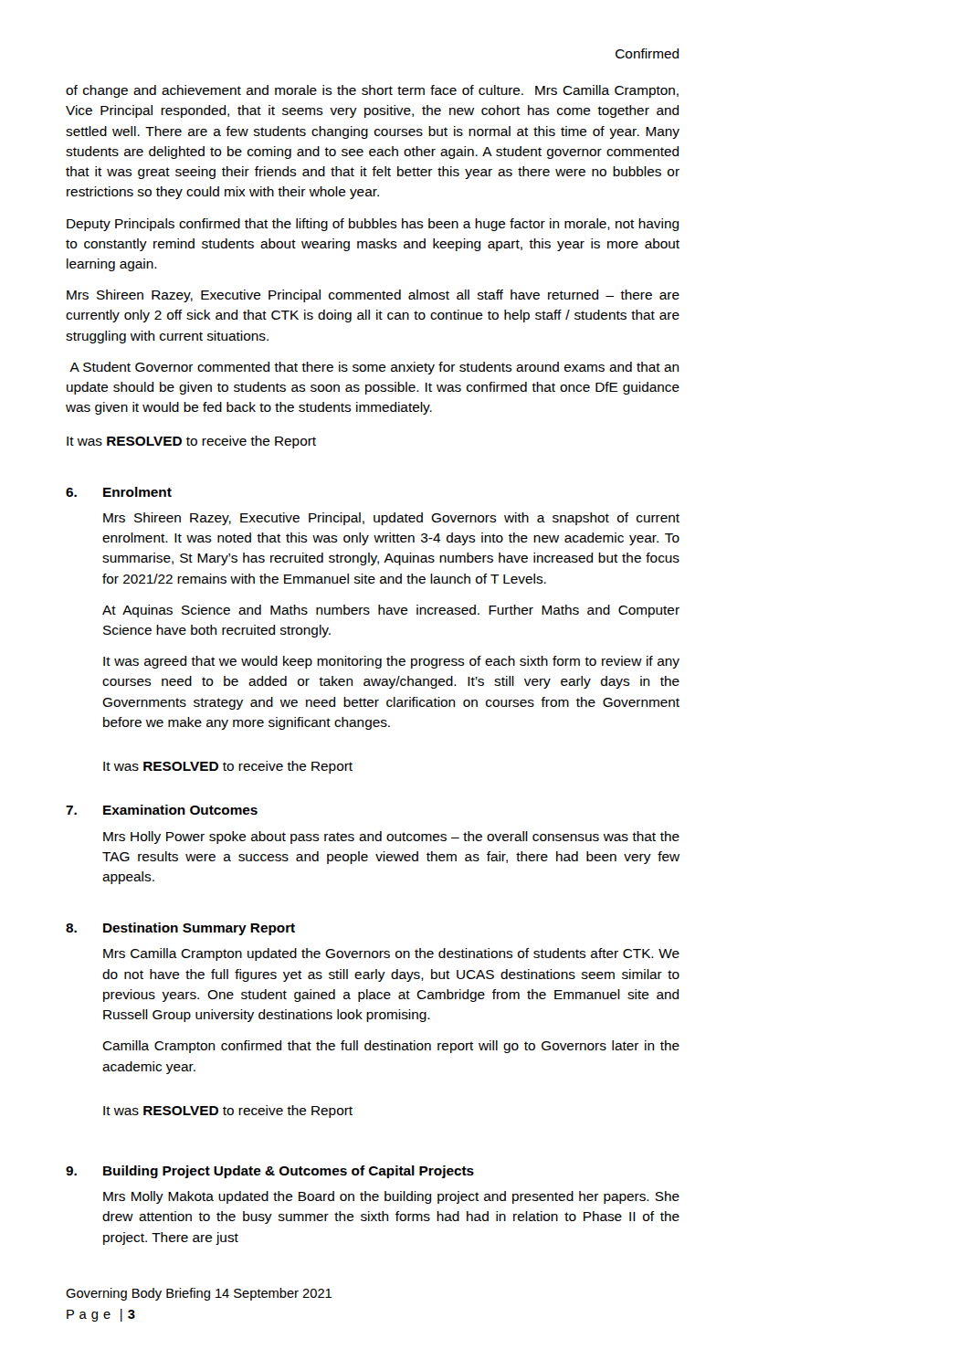Confirmed
of change and achievement and morale is the short term face of culture. Mrs Camilla Crampton, Vice Principal responded, that it seems very positive, the new cohort has come together and settled well. There are a few students changing courses but is normal at this time of year. Many students are delighted to be coming and to see each other again. A student governor commented that it was great seeing their friends and that it felt better this year as there were no bubbles or restrictions so they could mix with their whole year.
Deputy Principals confirmed that the lifting of bubbles has been a huge factor in morale, not having to constantly remind students about wearing masks and keeping apart, this year is more about learning again.
Mrs Shireen Razey, Executive Principal commented almost all staff have returned – there are currently only 2 off sick and that CTK is doing all it can to continue to help staff / students that are struggling with current situations.
A Student Governor commented that there is some anxiety for students around exams and that an update should be given to students as soon as possible. It was confirmed that once DfE guidance was given it would be fed back to the students immediately.
It was RESOLVED to receive the Report
6. Enrolment
Mrs Shireen Razey, Executive Principal, updated Governors with a snapshot of current enrolment. It was noted that this was only written 3-4 days into the new academic year. To summarise, St Mary’s has recruited strongly, Aquinas numbers have increased but the focus for 2021/22 remains with the Emmanuel site and the launch of T Levels.
At Aquinas Science and Maths numbers have increased. Further Maths and Computer Science have both recruited strongly.
It was agreed that we would keep monitoring the progress of each sixth form to review if any courses need to be added or taken away/changed. It’s still very early days in the Governments strategy and we need better clarification on courses from the Government before we make any more significant changes.
It was RESOLVED to receive the Report
7. Examination Outcomes
Mrs Holly Power spoke about pass rates and outcomes – the overall consensus was that the TAG results were a success and people viewed them as fair, there had been very few appeals.
8. Destination Summary Report
Mrs Camilla Crampton updated the Governors on the destinations of students after CTK. We do not have the full figures yet as still early days, but UCAS destinations seem similar to previous years. One student gained a place at Cambridge from the Emmanuel site and Russell Group university destinations look promising.
Camilla Crampton confirmed that the full destination report will go to Governors later in the academic year.
It was RESOLVED to receive the Report
9. Building Project Update & Outcomes of Capital Projects
Mrs Molly Makota updated the Board on the building project and presented her papers. She drew attention to the busy summer the sixth forms had had in relation to Phase II of the project. There are just
Governing Body Briefing 14 September 2021
P a g e | 3